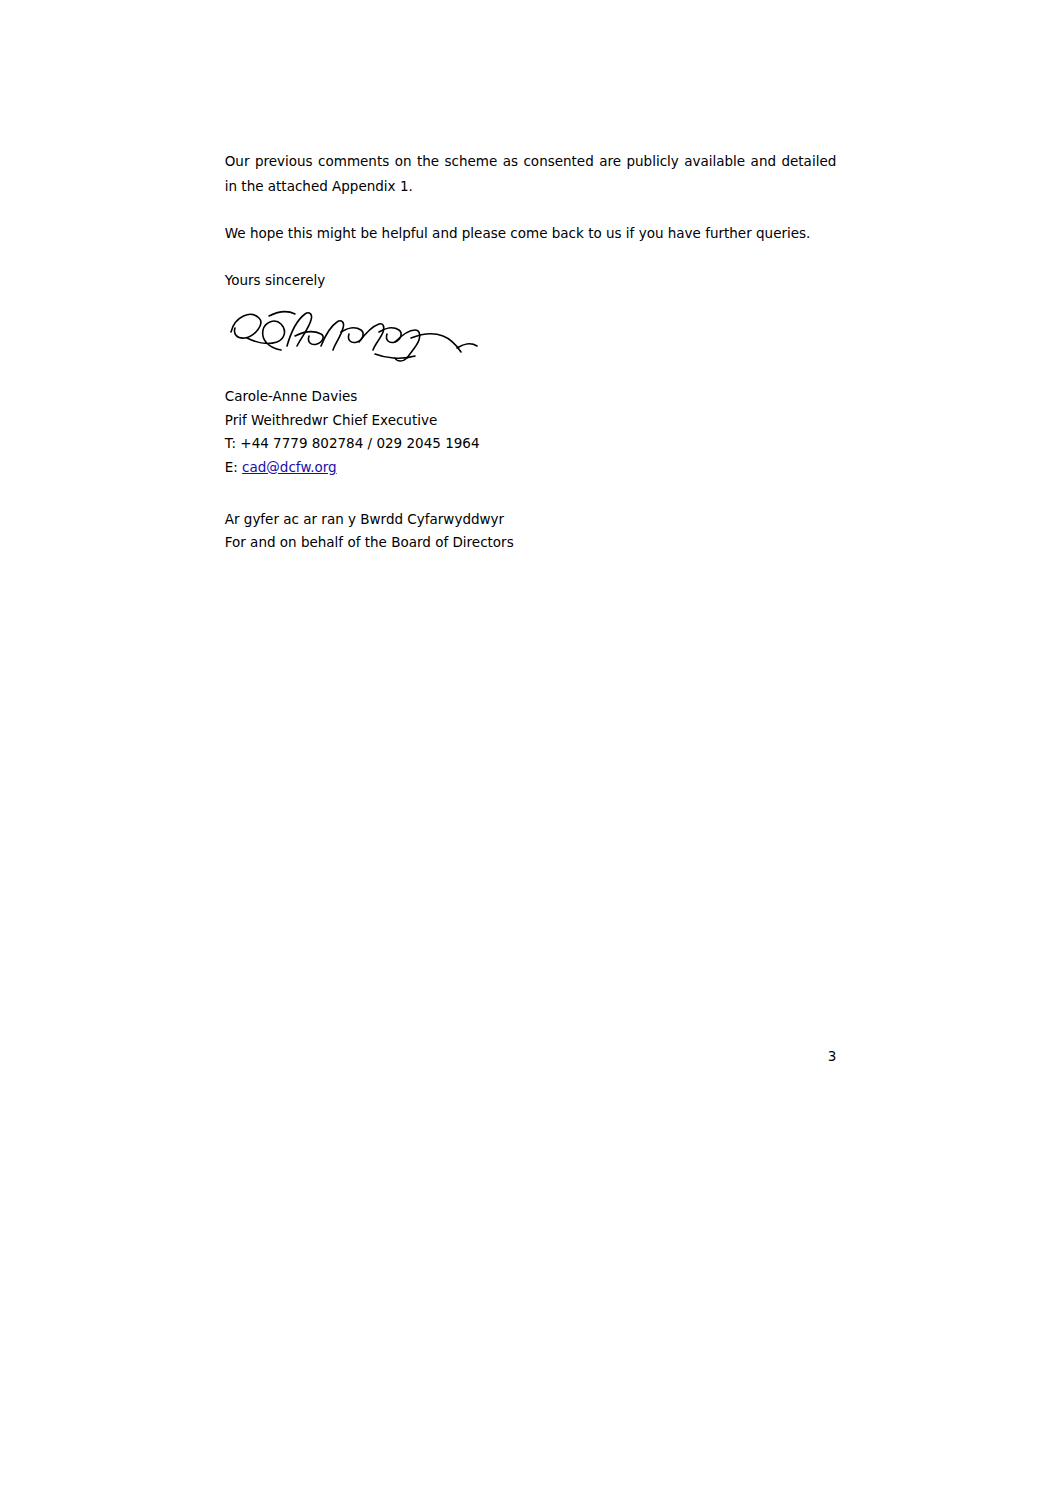Our previous comments on the scheme as consented are publicly available and detailed in the attached Appendix 1.
We hope this might be helpful and please come back to us if you have further queries.
Yours sincerely
Carole-Anne Davies
Prif Weithredwr Chief Executive
T: +44 7779 802784 / 029 2045 1964
E: cad@dcfw.org
Ar gyfer ac ar ran y Bwrdd Cyfarwyddwyr
For and on behalf of the Board of Directors
3